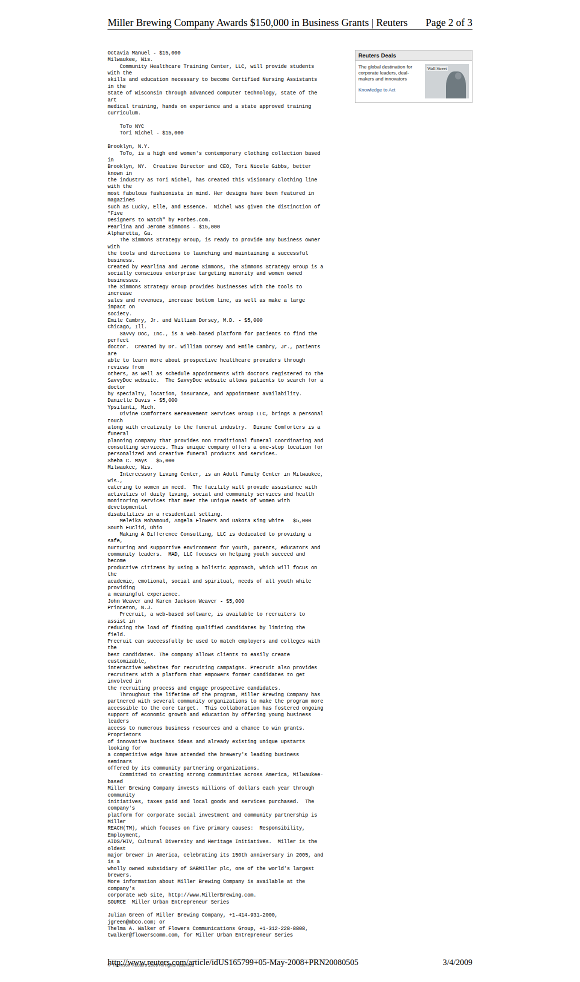Miller Brewing Company Awards $150,000 in Business Grants | Reuters
Page 2 of 3
Octavia Manuel - $15,000
Milwaukee, Wis.
    Community Healthcare Training Center, LLC, will provide students with the
skills and education necessary to become Certified Nursing Assistants in the
State of Wisconsin through advanced computer technology, state of the art
medical training, hands on experience and a state approved training
curriculum.

    ToTo NYC
    Tori Nichel - $15,000

Brooklyn, N.Y.
    ToTo, is a high end women's contemporary clothing collection based in
Brooklyn, NY.  Creative Director and CEO, Tori Nicele Gibbs, better known in
the industry as Tori Nichel, has created this visionary clothing line with the
most fabulous fashionista in mind. Her designs have been featured in magazines
such as Lucky, Elle, and Essence.  Nichel was given the distinction of "Five
Designers to Watch" by Forbes.com.
Pearlina and Jerome Simmons - $15,000
Alpharetta, Ga.
    The Simmons Strategy Group, is ready to provide any business owner with
the tools and directions to launching and maintaining a successful business.
Created by Pearlina and Jerome Simmons, The Simmons Strategy Group is a
socially conscious enterprise targeting minority and women owned businesses.
The Simmons Strategy Group provides businesses with the tools to increase
sales and revenues, increase bottom line, as well as make a large impact on
society.
Emile Cambry, Jr. and William Dorsey, M.D. - $5,000
Chicago, Ill.
    Savvy Doc, Inc., is a web-based platform for patients to find the perfect
doctor.  Created by Dr. William Dorsey and Emile Cambry, Jr., patients are
able to learn more about prospective healthcare providers through reviews from
others, as well as schedule appointments with doctors registered to the
SavvyDoc website.  The SavvyDoc website allows patients to search for a doctor
by specialty, location, insurance, and appointment availability.
Danielle Davis - $5,000
Ypsilanti, Mich.
    Divine Comforters Bereavement Services Group LLC, brings a personal touch
along with creativity to the funeral industry.  Divine Comforters is a funeral
planning company that provides non-traditional funeral coordinating and
consulting services. This unique company offers a one-stop location for
personalized and creative funeral products and services.
Sheba C. Mays - $5,000
Milwaukee, Wis.
    Intercessory Living Center, is an Adult Family Center in Milwaukee, Wis.,
catering to women in need.  The facility will provide assistance with
activities of daily living, social and community services and health
monitoring services that meet the unique needs of women with developmental
disabilities in a residential setting.
    Meleika Mohamoud, Angela Flowers and Dakota King-White - $5,000
South Euclid, Ohio
    Making A Difference Consulting, LLC is dedicated to providing a safe,
nurturing and supportive environment for youth, parents, educators and
community leaders.  MAD, LLC focuses on helping youth succeed and become
productive citizens by using a holistic approach, which will focus on the
academic, emotional, social and spiritual, needs of all youth while providing
a meaningful experience.
John Weaver and Karen Jackson Weaver - $5,000
Princeton, N.J.
    Precruit, a web-based software, is available to recruiters to assist in
reducing the load of finding qualified candidates by limiting the field.
Precruit can successfully be used to match employers and colleges with the
best candidates. The company allows clients to easily create customizable,
interactive websites for recruiting campaigns. Precruit also provides
recruiters with a platform that empowers former candidates to get involved in
the recruiting process and engage prospective candidates.
    Throughout the lifetime of the program, Miller Brewing Company has
partnered with several community organizations to make the program more
accessible to the core target.  This collaboration has fostered ongoing
support of economic growth and education by offering young business leaders
access to numerous business resources and a chance to win grants.  Proprietors
of innovative business ideas and already existing unique upstarts looking for
a competitive edge have attended the brewery's leading business seminars
offered by its community partnering organizations.
    Committed to creating strong communities across America, Milwaukee-based
Miller Brewing Company invests millions of dollars each year through community
initiatives, taxes paid and local goods and services purchased.  The company's
platform for corporate social investment and community partnership is Miller
REACH(TM), which focuses on five primary causes:  Responsibility, Employment,
AIDS/HIV, Cultural Diversity and Heritage Initiatives.  Miller is the oldest
major brewer in America, celebrating its 150th anniversary in 2005, and is a
wholly owned subsidiary of SABMiller plc, one of the world's largest brewers.
More information about Miller Brewing Company is available at the company's
corporate web site, http://www.MillerBrewing.com.
SOURCE  Miller Urban Entrepreneur Series

Julian Green of Miller Brewing Company, +1-414-931-2000, jgreen@mbco.com; or
Thelma A. Walker of Flowers Communications Group, +1-312-228-8808,
twalker@flowerscomm.com, for Miller Urban Entrepreneur Series
© Thomson Reuters 2009 All rights reserved
Reuters Deals
The global destination for corporate leaders, deal-makers and innovators Knowledge to Act
Wall Street
http://www.reuters.com/article/idUS165799+05-May-2008+PRN20080505
3/4/2009